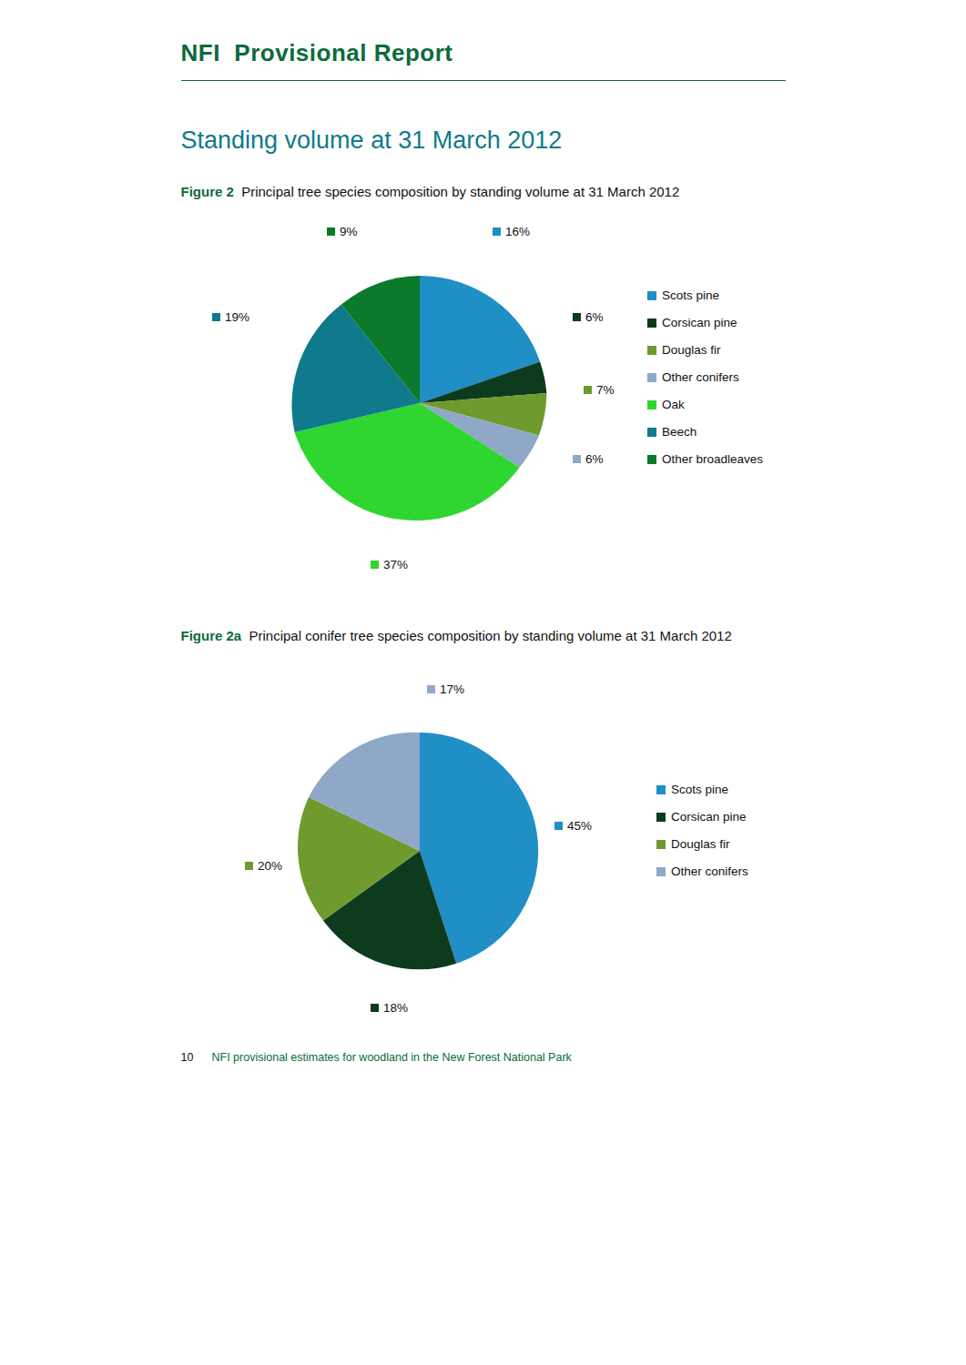NFI Provisional Report
Standing volume at 31 March 2012
Figure 2 Principal tree species composition by standing volume at 31 March 2012
16% 6% 7% 6% 37% 19% 9% Scots pine Corsican pine Douglas fir Other conifers Oak Beech Other broadleaves
Figure 2a Principal conifer tree species composition by standing volume at 31 March 2012
17% 45% 18% 20% Scots pine Corsican pine Douglas fir Other conifers
10 NFI provisional estimates for woodland in the New Forest National Park